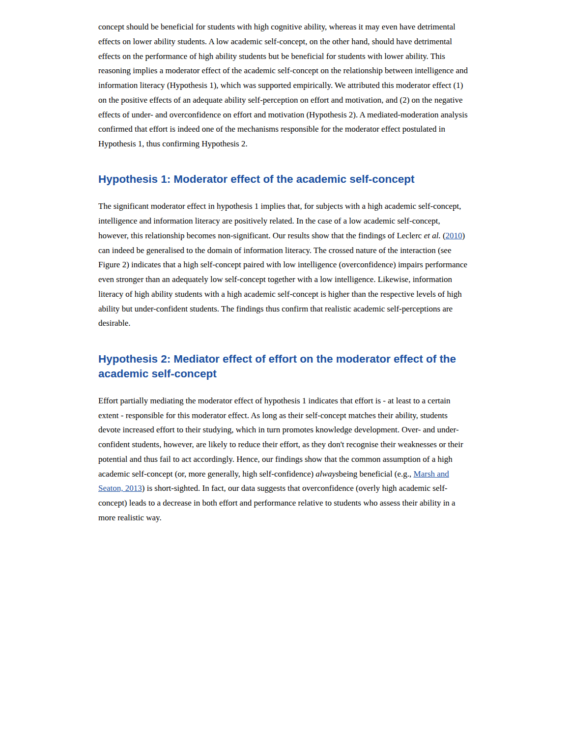concept should be beneficial for students with high cognitive ability, whereas it may even have detrimental effects on lower ability students. A low academic self-concept, on the other hand, should have detrimental effects on the performance of high ability students but be beneficial for students with lower ability. This reasoning implies a moderator effect of the academic self-concept on the relationship between intelligence and information literacy (Hypothesis 1), which was supported empirically. We attributed this moderator effect (1) on the positive effects of an adequate ability self-perception on effort and motivation, and (2) on the negative effects of under- and overconfidence on effort and motivation (Hypothesis 2). A mediated-moderation analysis confirmed that effort is indeed one of the mechanisms responsible for the moderator effect postulated in Hypothesis 1, thus confirming Hypothesis 2.
Hypothesis 1: Moderator effect of the academic self-concept
The significant moderator effect in hypothesis 1 implies that, for subjects with a high academic self-concept, intelligence and information literacy are positively related. In the case of a low academic self-concept, however, this relationship becomes non-significant. Our results show that the findings of Leclerc et al. (2010) can indeed be generalised to the domain of information literacy. The crossed nature of the interaction (see Figure 2) indicates that a high self-concept paired with low intelligence (overconfidence) impairs performance even stronger than an adequately low self-concept together with a low intelligence. Likewise, information literacy of high ability students with a high academic self-concept is higher than the respective levels of high ability but under-confident students. The findings thus confirm that realistic academic self-perceptions are desirable.
Hypothesis 2: Mediator effect of effort on the moderator effect of the academic self-concept
Effort partially mediating the moderator effect of hypothesis 1 indicates that effort is - at least to a certain extent - responsible for this moderator effect. As long as their self-concept matches their ability, students devote increased effort to their studying, which in turn promotes knowledge development. Over- and under-confident students, however, are likely to reduce their effort, as they don't recognise their weaknesses or their potential and thus fail to act accordingly. Hence, our findings show that the common assumption of a high academic self-concept (or, more generally, high self-confidence) alwaysbeing beneficial (e.g., Marsh and Seaton, 2013) is short-sighted. In fact, our data suggests that overconfidence (overly high academic self-concept) leads to a decrease in both effort and performance relative to students who assess their ability in a more realistic way.